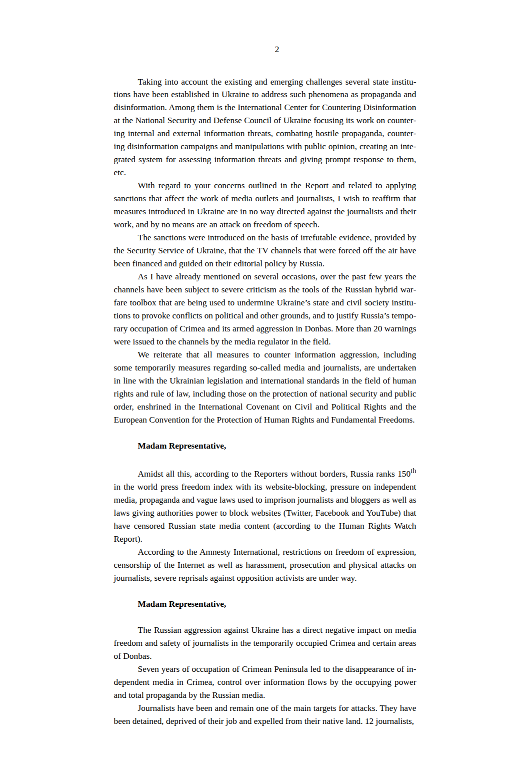2
Taking into account the existing and emerging challenges several state institutions have been established in Ukraine to address such phenomena as propaganda and disinformation. Among them is the International Center for Countering Disinformation at the National Security and Defense Council of Ukraine focusing its work on countering internal and external information threats, combating hostile propaganda, countering disinformation campaigns and manipulations with public opinion, creating an integrated system for assessing information threats and giving prompt response to them, etc.
With regard to your concerns outlined in the Report and related to applying sanctions that affect the work of media outlets and journalists, I wish to reaffirm that measures introduced in Ukraine are in no way directed against the journalists and their work, and by no means are an attack on freedom of speech.
The sanctions were introduced on the basis of irrefutable evidence, provided by the Security Service of Ukraine, that the TV channels that were forced off the air have been financed and guided on their editorial policy by Russia.
As I have already mentioned on several occasions, over the past few years the channels have been subject to severe criticism as the tools of the Russian hybrid warfare toolbox that are being used to undermine Ukraine’s state and civil society institutions to provoke conflicts on political and other grounds, and to justify Russia’s temporary occupation of Crimea and its armed aggression in Donbas. More than 20 warnings were issued to the channels by the media regulator in the field.
We reiterate that all measures to counter information aggression, including some temporarily measures regarding so-called media and journalists, are undertaken in line with the Ukrainian legislation and international standards in the field of human rights and rule of law, including those on the protection of national security and public order, enshrined in the International Covenant on Civil and Political Rights and the European Convention for the Protection of Human Rights and Fundamental Freedoms.
Madam Representative,
Amidst all this, according to the Reporters without borders, Russia ranks 150th in the world press freedom index with its website-blocking, pressure on independent media, propaganda and vague laws used to imprison journalists and bloggers as well as laws giving authorities power to block websites (Twitter, Facebook and YouTube) that have censored Russian state media content (according to the Human Rights Watch Report).
According to the Amnesty International, restrictions on freedom of expression, censorship of the Internet as well as harassment, prosecution and physical attacks on journalists, severe reprisals against opposition activists are under way.
Madam Representative,
The Russian aggression against Ukraine has a direct negative impact on media freedom and safety of journalists in the temporarily occupied Crimea and certain areas of Donbas.
Seven years of occupation of Crimean Peninsula led to the disappearance of independent media in Crimea, control over information flows by the occupying power and total propaganda by the Russian media.
Journalists have been and remain one of the main targets for attacks. They have been detained, deprived of their job and expelled from their native land. 12 journalists,